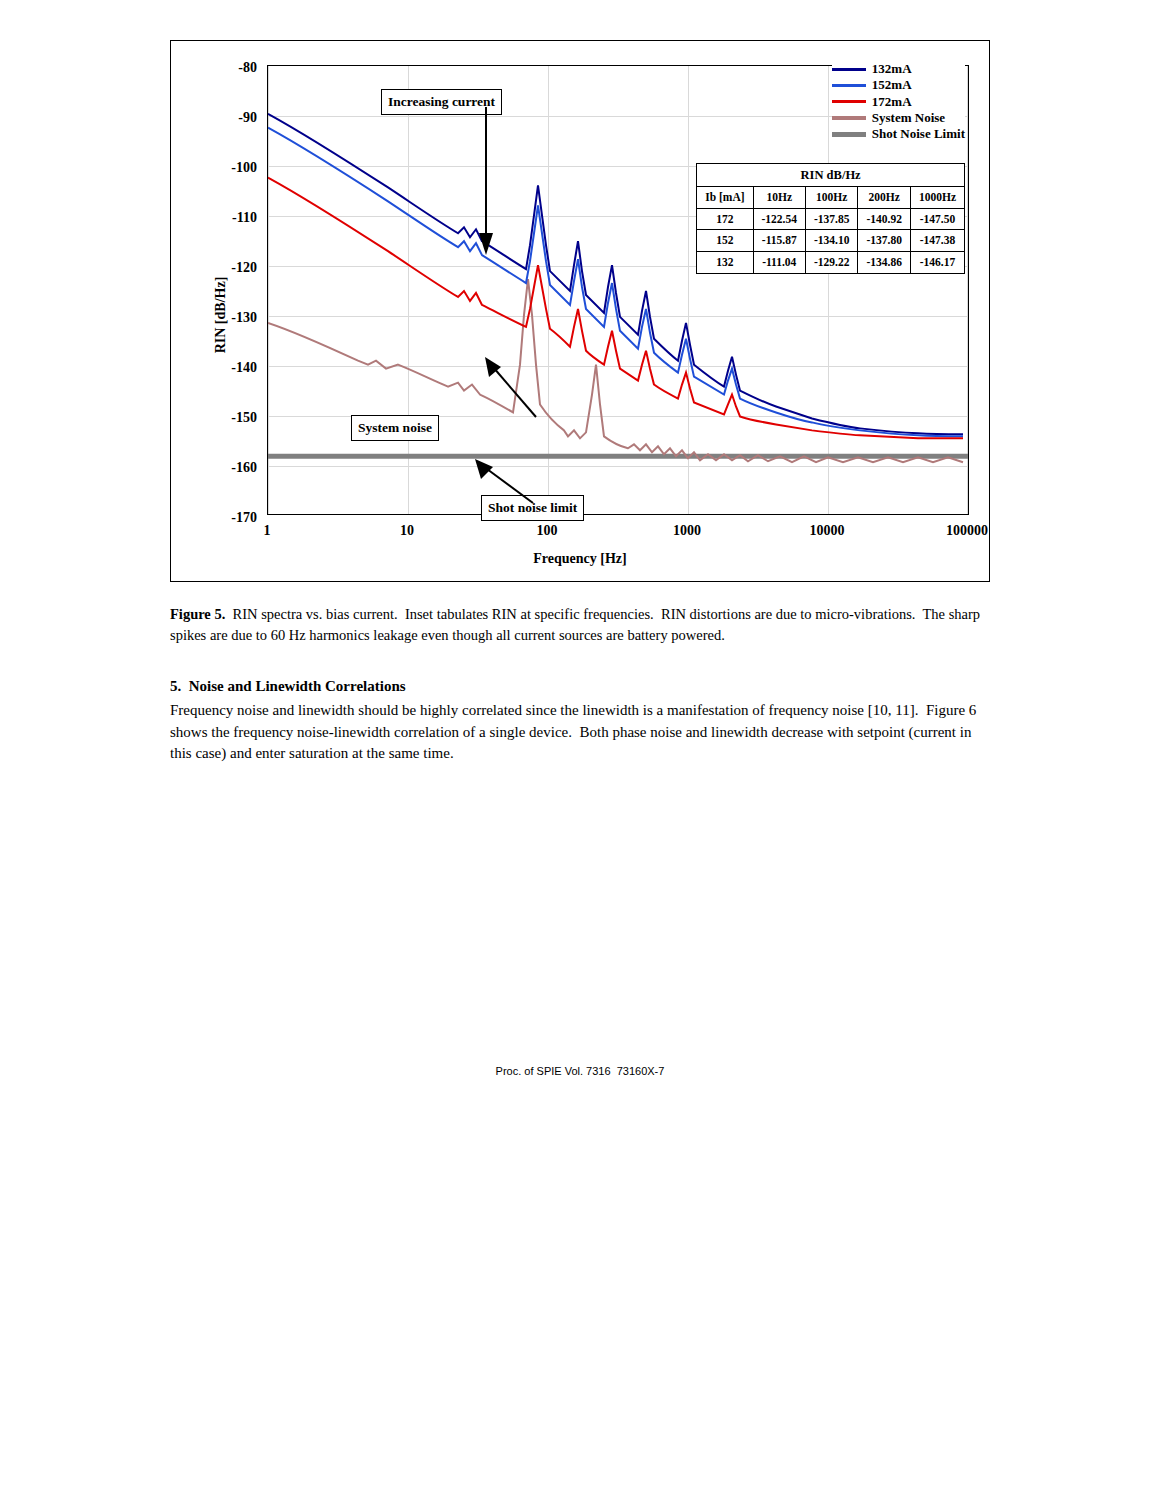RIN [dB/Hz]
-80
-90
-100
-110
-120
-130
-140
-150
-160
-170
132mA
152mA
172mA
System Noise
Shot Noise Limit
| RIN dB/Hz |
| --- |
| Ib [mA] | 10Hz | 100Hz | 200Hz | 1000Hz |
| 172 | -122.54 | -137.85 | -140.92 | -147.50 |
| 152 | -115.87 | -134.10 | -137.80 | -147.38 |
| 132 | -111.04 | -129.22 | -134.86 | -146.17 |
Increasing current
System noise
Shot noise limit
1
10
100
1000
10000
100000
Frequency [Hz]
Figure 5. RIN spectra vs. bias current. Inset tabulates RIN at specific frequencies. RIN distortions are due to micro-vibrations. The sharp spikes are due to 60 Hz harmonics leakage even though all current sources are battery powered.
5. Noise and Linewidth Correlations
Frequency noise and linewidth should be highly correlated since the linewidth is a manifestation of frequency noise [10, 11]. Figure 6 shows the frequency noise-linewidth correlation of a single device. Both phase noise and linewidth decrease with setpoint (current in this case) and enter saturation at the same time.
Proc. of SPIE Vol. 7316 73160X-7